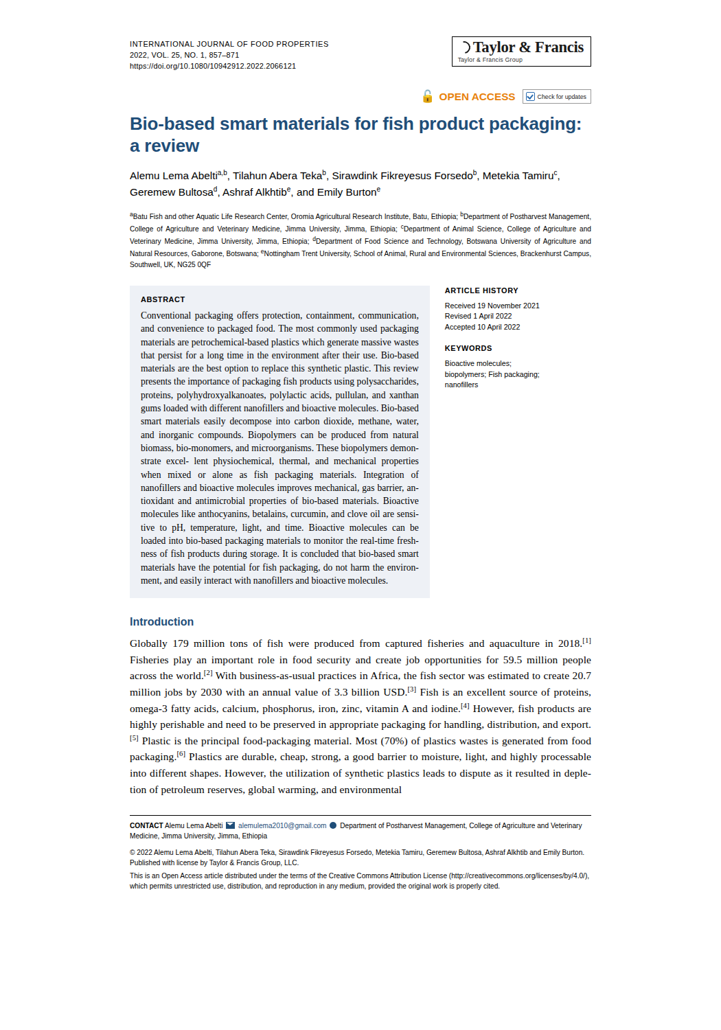INTERNATIONAL JOURNAL OF FOOD PROPERTIES
2022, VOL. 25, NO. 1, 857–871
https://doi.org/10.1080/10942912.2022.2066121
Taylor & Francis
Taylor & Francis Group
🔓 OPEN ACCESS
Check for updates
Bio-based smart materials for fish product packaging: a review
Alemu Lema Abeltia,b, Tilahun Abera Tekab, Sirawdink Fikreyesus Forsedob, Metekia Tamiruc, Geremew Bultosad, Ashraf Alkhtibe, and Emily Burtone
aBatu Fish and other Aquatic Life Research Center, Oromia Agricultural Research Institute, Batu, Ethiopia; bDepartment of Postharvest Management, College of Agriculture and Veterinary Medicine, Jimma University, Jimma, Ethiopia; cDepartment of Animal Science, College of Agriculture and Veterinary Medicine, Jimma University, Jimma, Ethiopia; dDepartment of Food Science and Technology, Botswana University of Agriculture and Natural Resources, Gaborone, Botswana; eNottingham Trent University, School of Animal, Rural and Environmental Sciences, Brackenhurst Campus, Southwell, UK, NG25 0QF
ABSTRACT
Conventional packaging offers protection, containment, communication, and convenience to packaged food. The most commonly used packaging materials are petrochemical-based plastics which generate massive wastes that persist for a long time in the environment after their use. Bio-based materials are the best option to replace this synthetic plastic. This review presents the importance of packaging fish products using polysaccharides, proteins, polyhydroxyalkanoates, polylactic acids, pullulan, and xanthan gums loaded with different nanofillers and bioactive molecules. Bio-based smart materials easily decompose into carbon dioxide, methane, water, and inorganic compounds. Biopolymers can be produced from natural biomass, bio-monomers, and microorganisms. These biopolymers demonstrate excel- lent physiochemical, thermal, and mechanical properties when mixed or alone as fish packaging materials. Integration of nanofillers and bioactive molecules improves mechanical, gas barrier, antioxidant and antimicrobial properties of bio-based materials. Bioactive molecules like anthocyanins, betalains, curcumin, and clove oil are sensitive to pH, temperature, light, and time. Bioactive molecules can be loaded into bio-based packaging materials to monitor the real-time freshness of fish products during storage. It is concluded that bio-based smart materials have the potential for fish packaging, do not harm the environment, and easily interact with nanofillers and bioactive molecules.
ARTICLE HISTORY
Received 19 November 2021
Revised 1 April 2022
Accepted 10 April 2022
KEYWORDS
Bioactive molecules;
biopolymers; Fish packaging;
nanofillers
Introduction
Globally 179 million tons of fish were produced from captured fisheries and aquaculture in 2018.[1] Fisheries play an important role in food security and create job opportunities for 59.5 million people across the world.[2] With business-as-usual practices in Africa, the fish sector was estimated to create 20.7 million jobs by 2030 with an annual value of 3.3 billion USD.[3] Fish is an excellent source of proteins, omega-3 fatty acids, calcium, phosphorus, iron, zinc, vitamin A and iodine.[4] However, fish products are highly perishable and need to be preserved in appropriate packaging for handling, distribution, and export.[5] Plastic is the principal food-packaging material. Most (70%) of plastics wastes is generated from food packaging.[6] Plastics are durable, cheap, strong, a good barrier to moisture, light, and highly processable into different shapes. However, the utilization of synthetic plastics leads to dispute as it resulted in depletion of petroleum reserves, global warming, and environmental
CONTACT Alemu Lema Abelti alemulema2010@gmail.com Department of Postharvest Management, College of Agriculture and Veterinary Medicine, Jimma University, Jimma, Ethiopia
© 2022 Alemu Lema Abelti, Tilahun Abera Teka, Sirawdink Fikreyesus Forsedo, Metekia Tamiru, Geremew Bultosa, Ashraf Alkhtib and Emily Burton. Published with license by Taylor & Francis Group, LLC.
This is an Open Access article distributed under the terms of the Creative Commons Attribution License (http://creativecommons.org/licenses/by/4.0/), which permits unrestricted use, distribution, and reproduction in any medium, provided the original work is properly cited.